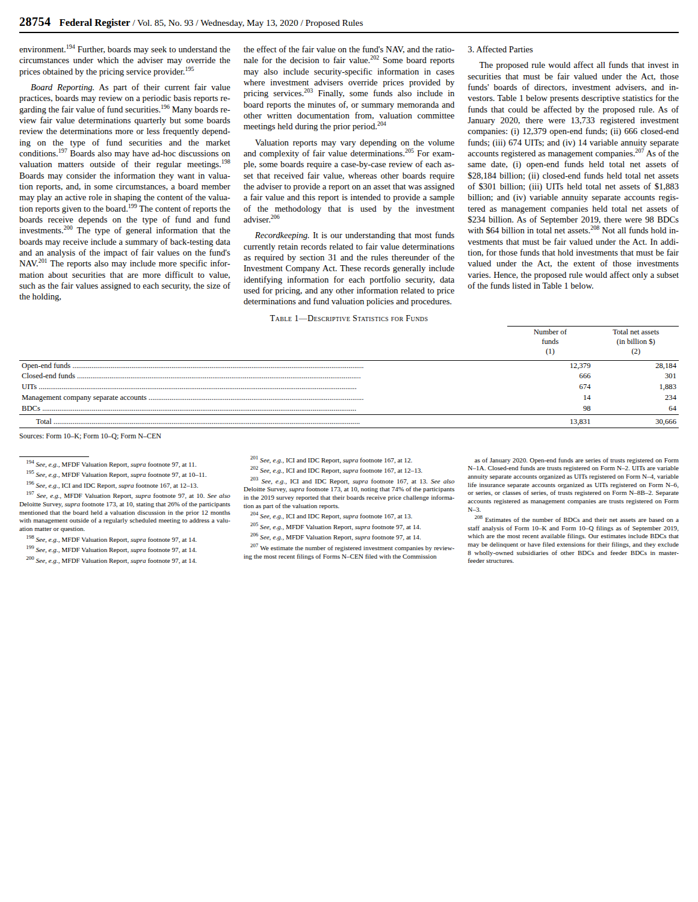28754 Federal Register / Vol. 85, No. 93 / Wednesday, May 13, 2020 / Proposed Rules
environment.194 Further, boards may seek to understand the circumstances under which the adviser may override the prices obtained by the pricing service provider.195
Board Reporting. As part of their current fair value practices, boards may review on a periodic basis reports regarding the fair value of fund securities.196 Many boards review fair value determinations quarterly but some boards review the determinations more or less frequently depending on the type of fund securities and the market conditions.197 Boards also may have ad-hoc discussions on valuation matters outside of their regular meetings.198 Boards may consider the information they want in valuation reports, and, in some circumstances, a board member may play an active role in shaping the content of the valuation reports given to the board.199 The content of reports the boards receive depends on the type of fund and fund investments.200 The type of general information that the boards may receive include a summary of back-testing data and an analysis of the impact of fair values on the fund's NAV.201 The reports also may include more specific information about securities that are more difficult to value, such as the fair values assigned to each security, the size of the holding,
the effect of the fair value on the fund's NAV, and the rationale for the decision to fair value.202 Some board reports may also include security-specific information in cases where investment advisers override prices provided by pricing services.203 Finally, some funds also include in board reports the minutes of, or summary memoranda and other written documentation from, valuation committee meetings held during the prior period.204
Valuation reports may vary depending on the volume and complexity of fair value determinations.205 For example, some boards require a case-by-case review of each asset that received fair value, whereas other boards require the adviser to provide a report on an asset that was assigned a fair value and this report is intended to provide a sample of the methodology that is used by the investment adviser.206
Recordkeeping. It is our understanding that most funds currently retain records related to fair value determinations as required by section 31 and the rules thereunder of the Investment Company Act. These records generally include identifying information for each portfolio security, data used for pricing, and any other information related to price determinations and fund valuation policies and procedures.
3. Affected Parties
The proposed rule would affect all funds that invest in securities that must be fair valued under the Act, those funds' boards of directors, investment advisers, and investors. Table 1 below presents descriptive statistics for the funds that could be affected by the proposed rule. As of January 2020, there were 13,733 registered investment companies: (i) 12,379 open-end funds; (ii) 666 closed-end funds; (iii) 674 UITs; and (iv) 14 variable annuity separate accounts registered as management companies.207 As of the same date, (i) open-end funds held total net assets of $28,184 billion; (ii) closed-end funds held total net assets of $301 billion; (iii) UITs held total net assets of $1,883 billion; and (iv) variable annuity separate accounts registered as management companies held total net assets of $234 billion. As of September 2019, there were 98 BDCs with $64 billion in total net assets.208 Not all funds hold investments that must be fair valued under the Act. In addition, for those funds that hold investments that must be fair valued under the Act, the extent of those investments varies. Hence, the proposed rule would affect only a subset of the funds listed in Table 1 below.
Table 1—Descriptive Statistics for Funds
| | Number of funds (1) | Total net assets (in billion $) (2) |
| --- | --- | --- |
| Open-end funds ......................................................................................................................................................... | 12,379 | 28,184 |
| Closed-end funds ..................................................................................................................................................... | 666 | 301 |
| UITs ....................................................................................................................................................................... | 674 | 1,883 |
| Management company separate accounts ................................................................................................................. | 14 | 234 |
| BDCs ..................................................................................................................................................................... | 98 | 64 |
| Total ................................................................................................................................................................. | 13,831 | 30,666 |
Sources: Form 10–K; Form 10–Q; Form N–CEN
194 See, e.g., MFDF Valuation Report, supra footnote 97, at 11.
195 See, e.g., MFDF Valuation Report, supra footnote 97, at 10–11.
196 See, e.g., ICI and IDC Report, supra footnote 167, at 12–13.
197 See, e.g., MFDF Valuation Report, supra footnote 97, at 10. See also Deloitte Survey, supra footnote 173, at 10, stating that 26% of the participants mentioned that the board held a valuation discussion in the prior 12 months with management outside of a regularly scheduled meeting to address a valuation matter or question.
198 See, e.g., MFDF Valuation Report, supra footnote 97, at 14.
199 See, e.g., MFDF Valuation Report, supra footnote 97, at 14.
200 See, e.g., MFDF Valuation Report, supra footnote 97, at 14.
201 See, e.g., ICI and IDC Report, supra footnote 167, at 12.
202 See, e.g., ICI and IDC Report, supra footnote 167, at 12–13.
203 See, e.g., ICI and IDC Report, supra footnote 167, at 13. See also Deloitte Survey, supra footnote 173, at 10, noting that 74% of the participants in the 2019 survey reported that their boards receive price challenge information as part of the valuation reports.
204 See, e.g., ICI and IDC Report, supra footnote 167, at 13.
205 See, e.g., MFDF Valuation Report, supra footnote 97, at 14.
206 See, e.g., MFDF Valuation Report, supra footnote 97, at 14.
207 We estimate the number of registered investment companies by reviewing the most recent filings of Forms N–CEN filed with the Commission
as of January 2020. Open-end funds are series of trusts registered on Form N–1A. Closed-end funds are trusts registered on Form N–2. UITs are variable annuity separate accounts organized as UITs registered on Form N–4, variable life insurance separate accounts organized as UITs registered on Form N–6, or series, or classes of series, of trusts registered on Form N–8B–2. Separate accounts registered as management companies are trusts registered on Form N–3.
208 Estimates of the number of BDCs and their net assets are based on a staff analysis of Form 10–K and Form 10–Q filings as of September 2019, which are the most recent available filings. Our estimates include BDCs that may be delinquent or have filed extensions for their filings, and they exclude 8 wholly-owned subsidiaries of other BDCs and feeder BDCs in master-feeder structures.